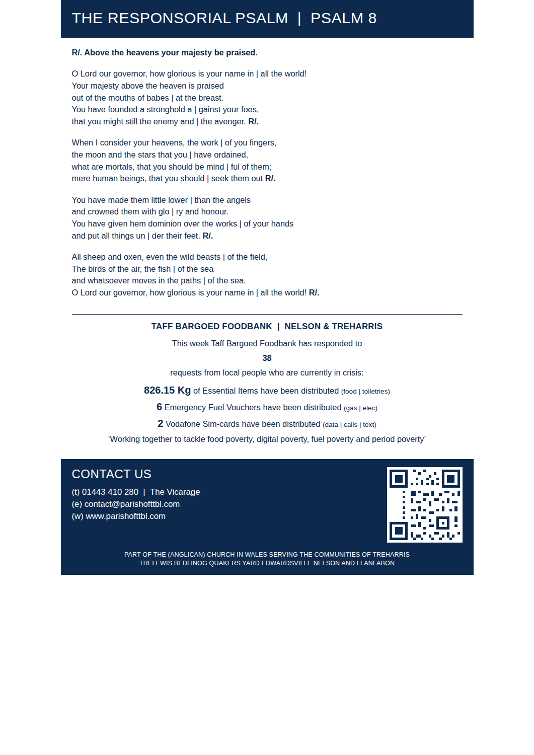THE RESPONSORIAL PSALM | PSALM 8
R/. Above the heavens your majesty be praised.
O Lord our governor, how glorious is your name in | all the world!
Your majesty above the heaven is praised
out of the mouths of babes | at the breast.
You have founded a stronghold a | gainst your foes,
that you might still the enemy and | the avenger. R/.
When I consider your heavens, the work | of you fingers,
the moon and the stars that you | have ordained,
what are mortals, that you should be mind | ful of them;
mere human beings, that you should | seek them out R/.
You have made them little lower | than the angels
and crowned them with glo | ry and honour.
You have given hem dominion over the works | of your hands
and put all things un | der their feet. R/.
All sheep and oxen, even the wild beasts | of the field,
The birds of the air, the fish | of the sea
and whatsoever moves in the paths | of the sea.
O Lord our governor, how glorious is your name in | all the world! R/.
TAFF BARGOED FOODBANK | NELSON & TREHARRIS
This week Taff Bargoed Foodbank has responded to
38
requests from local people who are currently in crisis:
826.15 Kg of Essential Items have been distributed (food | toiletries)
6 Emergency Fuel Vouchers have been distributed (gas | elec)
2 Vodafone Sim-cards have been distributed (data | calls | text)
‘Working together to tackle food poverty, digital poverty, fuel poverty and period poverty’
CONTACT US
(t) 01443 410 280 | The Vicarage
(e) contact@parishofttbl.com
(w) www.parishofttbl.com
PART OF THE (ANGLICAN) CHURCH IN WALES SERVING THE COMMUNITIES OF TREHARRIS
TRELEWIS BEDLINOG QUAKERS YARD EDWARDSVILLE NELSON AND LLANFABON